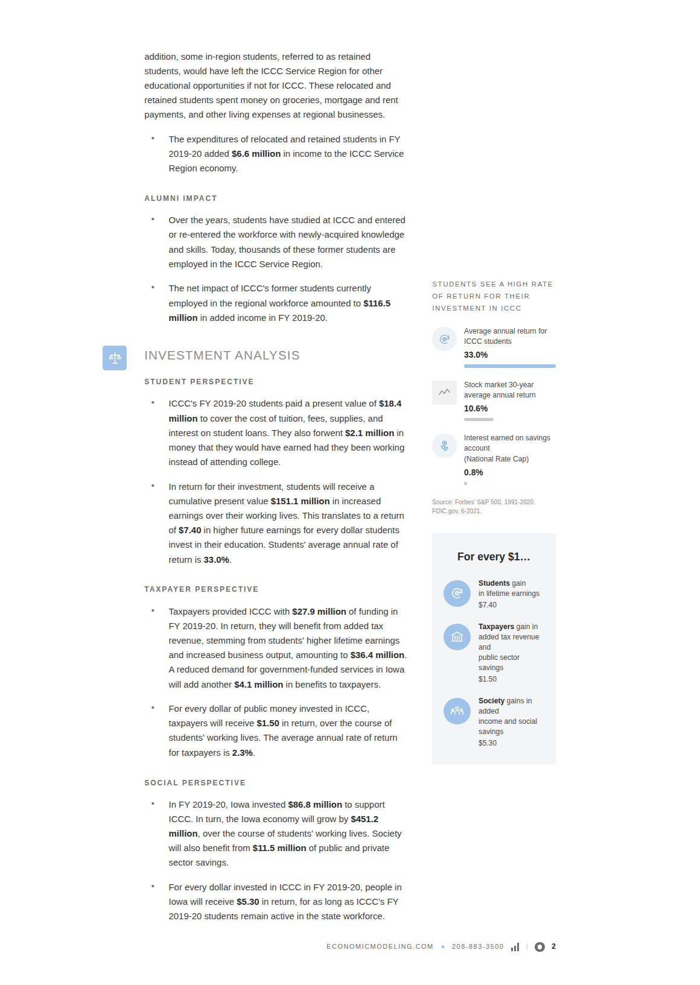addition, some in-region students, referred to as retained students, would have left the ICCC Service Region for other educational opportunities if not for ICCC. These relocated and retained students spent money on groceries, mortgage and rent payments, and other living expenses at regional businesses.
The expenditures of relocated and retained students in FY 2019-20 added $6.6 million in income to the ICCC Service Region economy.
Alumni Impact
Over the years, students have studied at ICCC and entered or re-entered the workforce with newly-acquired knowledge and skills. Today, thousands of these former students are employed in the ICCC Service Region.
The net impact of ICCC's former students currently employed in the regional workforce amounted to $116.5 million in added income in FY 2019-20.
Investment Analysis
Student Perspective
ICCC's FY 2019-20 students paid a present value of $18.4 million to cover the cost of tuition, fees, supplies, and interest on student loans. They also forwent $2.1 million in money that they would have earned had they been working instead of attending college.
In return for their investment, students will receive a cumulative present value $151.1 million in increased earnings over their working lives. This translates to a return of $7.40 in higher future earnings for every dollar students invest in their education. Students' average annual rate of return is 33.0%.
Taxpayer Perspective
Taxpayers provided ICCC with $27.9 million of funding in FY 2019-20. In return, they will benefit from added tax revenue, stemming from students' higher lifetime earnings and increased business output, amounting to $36.4 million. A reduced demand for government-funded services in Iowa will add another $4.1 million in benefits to taxpayers.
For every dollar of public money invested in ICCC, taxpayers will receive $1.50 in return, over the course of students' working lives. The average annual rate of return for taxpayers is 2.3%.
Social Perspective
In FY 2019-20, Iowa invested $86.8 million to support ICCC. In turn, the Iowa economy will grow by $451.2 million, over the course of students' working lives. Society will also benefit from $11.5 million of public and private sector savings.
For every dollar invested in ICCC in FY 2019-20, people in Iowa will receive $5.30 in return, for as long as ICCC's FY 2019-20 students remain active in the state workforce.
Students see a high rate
of return for their
investment in ICCC
Average annual return for
ICCC students
33.0%
Stock market 30-year
average annual return
10.6%
Interest earned on savings account
(National Rate Cap)
0.8%
Source: Forbes' S&P 500, 1991-2020. FDIC.gov, 6-2021.
For every $1…
Students gain
in lifetime earnings
$7.40
Taxpayers gain in
added tax revenue and
public sector savings
$1.50
Society gains in added
income and social savings
$5.30
economicmodeling.com ● 208-883-3500 | 2